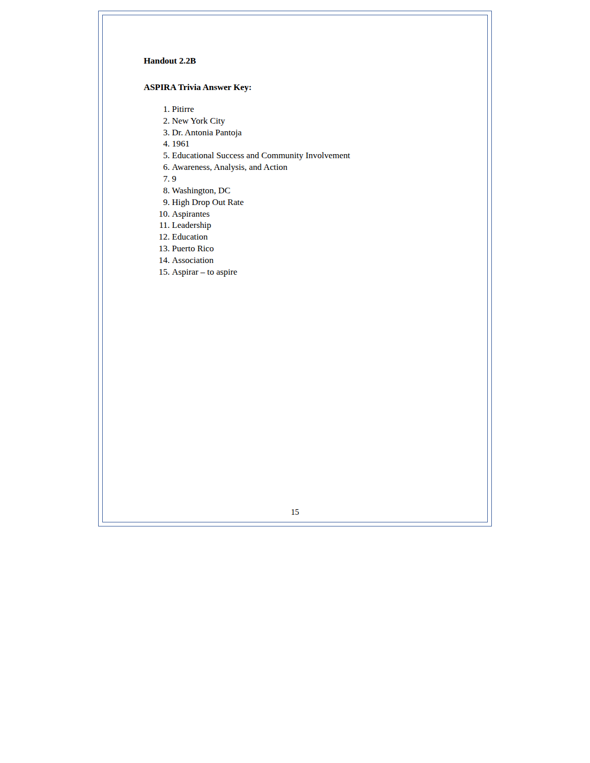Handout 2.2B
ASPIRA Trivia Answer Key:
Pitirre
New York City
Dr. Antonia Pantoja
1961
Educational Success and Community Involvement
Awareness, Analysis, and Action
9
Washington, DC
High Drop Out Rate
Aspirantes
Leadership
Education
Puerto Rico
Association
Aspirar – to aspire
15